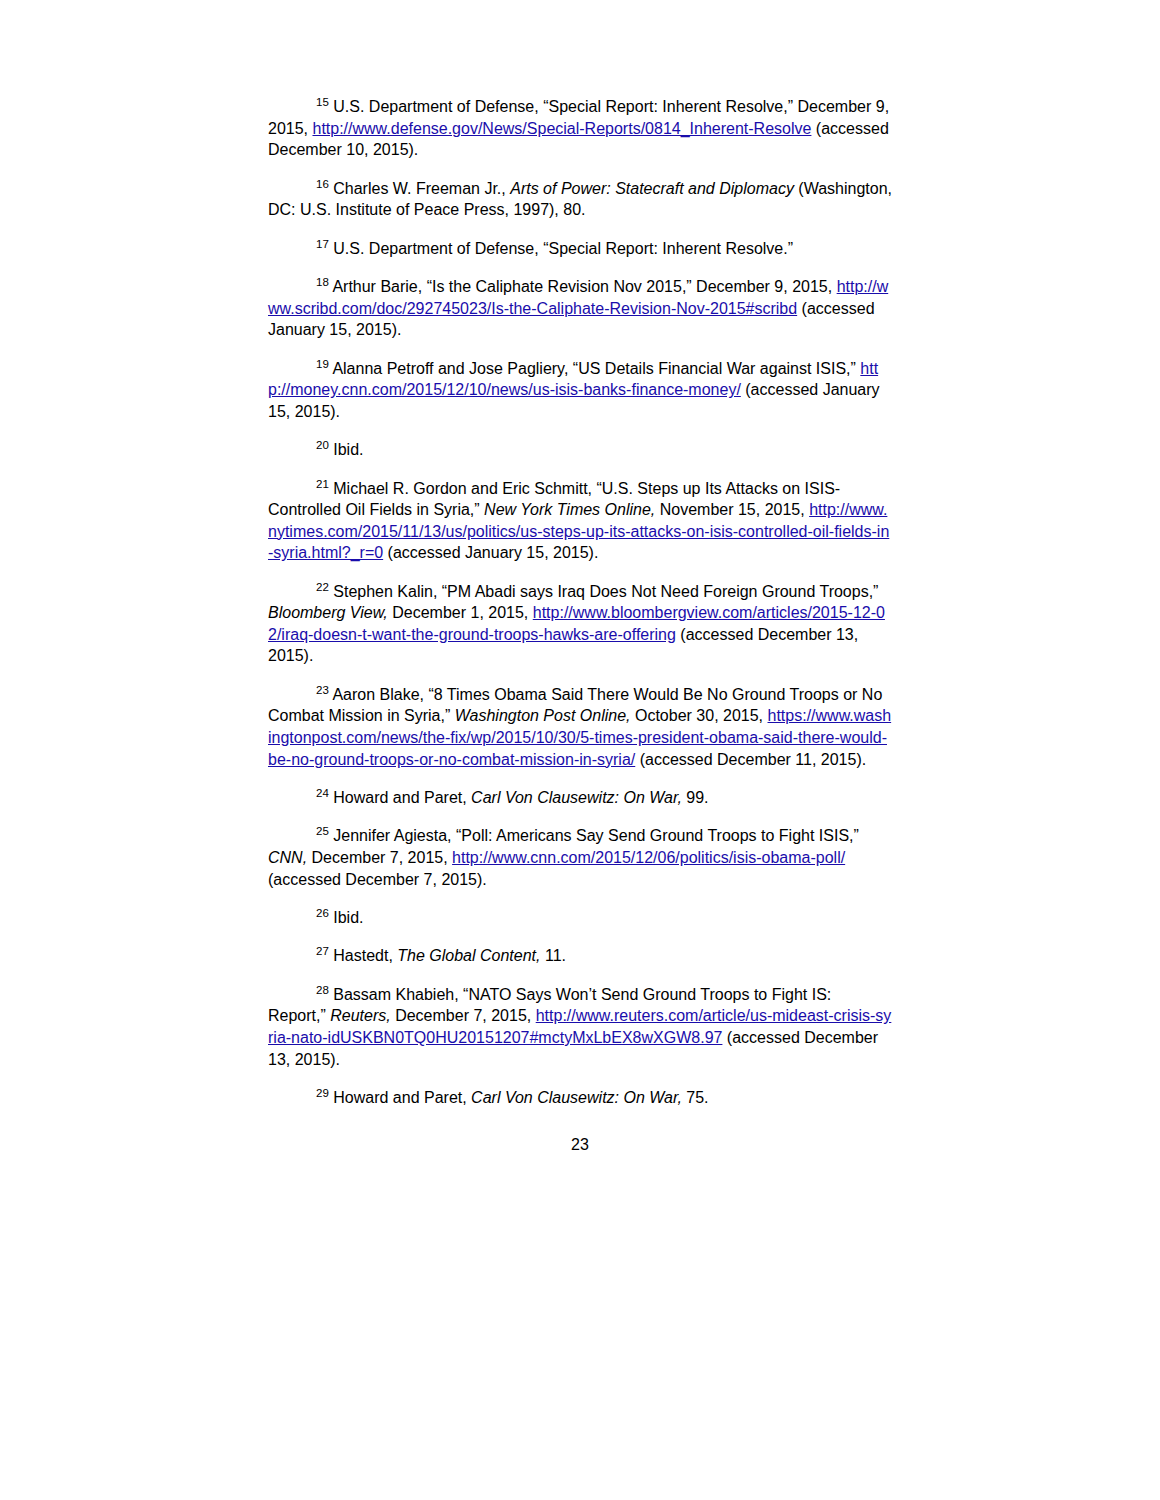15 U.S. Department of Defense, “Special Report: Inherent Resolve,” December 9, 2015, http://www.defense.gov/News/Special-Reports/0814_Inherent-Resolve (accessed December 10, 2015).
16 Charles W. Freeman Jr., Arts of Power: Statecraft and Diplomacy (Washington, DC: U.S. Institute of Peace Press, 1997), 80.
17 U.S. Department of Defense, “Special Report: Inherent Resolve.”
18 Arthur Barie, “Is the Caliphate Revision Nov 2015,” December 9, 2015, http://www.scribd.com/doc/292745023/Is-the-Caliphate-Revision-Nov-2015#scribd (accessed January 15, 2015).
19 Alanna Petroff and Jose Pagliery, “US Details Financial War against ISIS,” http://money.cnn.com/2015/12/10/news/us-isis-banks-finance-money/ (accessed January 15, 2015).
20 Ibid.
21 Michael R. Gordon and Eric Schmitt, “U.S. Steps up Its Attacks on ISIS-Controlled Oil Fields in Syria,” New York Times Online, November 15, 2015, http://www.nytimes.com/2015/11/13/us/politics/us-steps-up-its-attacks-on-isis-controlled-oil-fields-in-syria.html?_r=0 (accessed January 15, 2015).
22 Stephen Kalin, “PM Abadi says Iraq Does Not Need Foreign Ground Troops,” Bloomberg View, December 1, 2015, http://www.bloombergview.com/articles/2015-12-02/iraq-doesn-t-want-the-ground-troops-hawks-are-offering (accessed December 13, 2015).
23 Aaron Blake, “8 Times Obama Said There Would Be No Ground Troops or No Combat Mission in Syria,” Washington Post Online, October 30, 2015, https://www.washingtonpost.com/news/the-fix/wp/2015/10/30/5-times-president-obama-said-there-would-be-no-ground-troops-or-no-combat-mission-in-syria/ (accessed December 11, 2015).
24 Howard and Paret, Carl Von Clausewitz: On War, 99.
25 Jennifer Agiesta, “Poll: Americans Say Send Ground Troops to Fight ISIS,” CNN, December 7, 2015, http://www.cnn.com/2015/12/06/politics/isis-obama-poll/ (accessed December 7, 2015).
26 Ibid.
27 Hastedt, The Global Content, 11.
28 Bassam Khabieh, “NATO Says Won’t Send Ground Troops to Fight IS: Report,” Reuters, December 7, 2015, http://www.reuters.com/article/us-mideast-crisis-syria-nato-idUSKBN0TQ0HU20151207#mctyMxLbEX8wXGW8.97 (accessed December 13, 2015).
29 Howard and Paret, Carl Von Clausewitz: On War, 75.
23